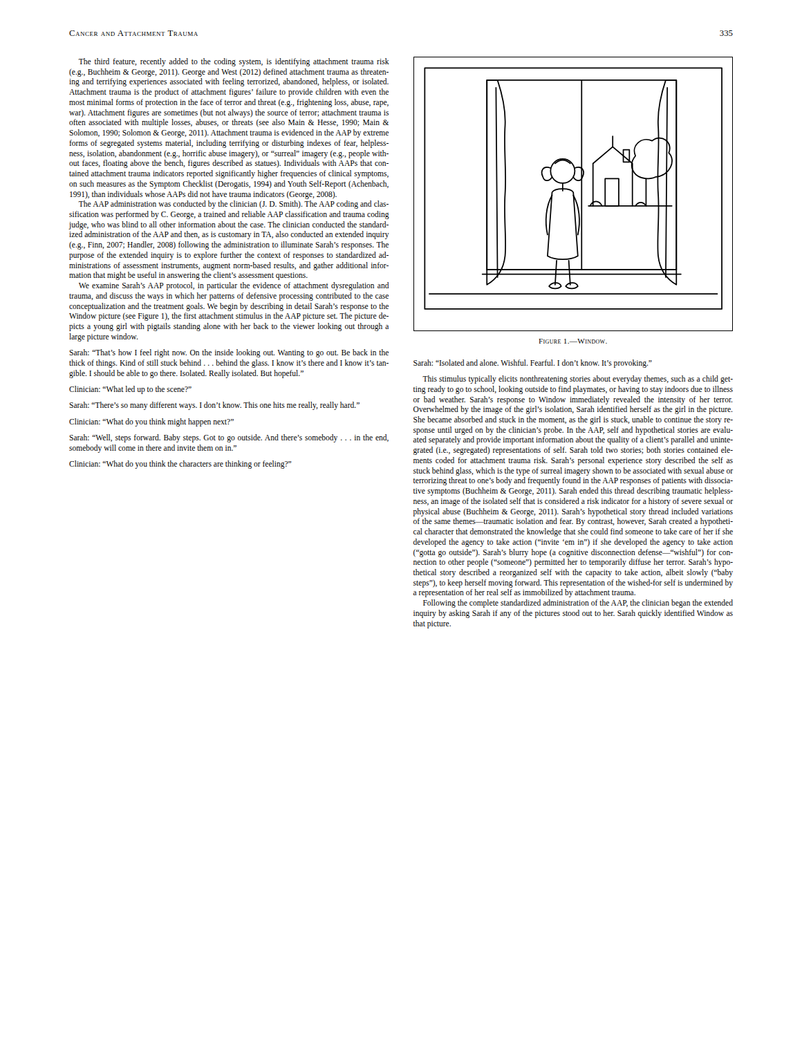Cancer and Attachment Trauma 335
The third feature, recently added to the coding system, is identifying attachment trauma risk (e.g., Buchheim & George, 2011). George and West (2012) defined attachment trauma as threatening and terrifying experiences associated with feeling terrorized, abandoned, helpless, or isolated. Attachment trauma is the product of attachment figures’ failure to provide children with even the most minimal forms of protection in the face of terror and threat (e.g., frightening loss, abuse, rape, war). Attachment figures are sometimes (but not always) the source of terror; attachment trauma is often associated with multiple losses, abuses, or threats (see also Main & Hesse, 1990; Main & Solomon, 1990; Solomon & George, 2011). Attachment trauma is evidenced in the AAP by extreme forms of segregated systems material, including terrifying or disturbing indexes of fear, helplessness, isolation, abandonment (e.g., horrific abuse imagery), or “surreal” imagery (e.g., people without faces, floating above the bench, figures described as statues). Individuals with AAPs that contained attachment trauma indicators reported significantly higher frequencies of clinical symptoms, on such measures as the Symptom Checklist (Derogatis, 1994) and Youth Self-Report (Achenbach, 1991), than individuals whose AAPs did not have trauma indicators (George, 2008).
The AAP administration was conducted by the clinician (J. D. Smith). The AAP coding and classification was performed by C. George, a trained and reliable AAP classification and trauma coding judge, who was blind to all other information about the case. The clinician conducted the standardized administration of the AAP and then, as is customary in TA, also conducted an extended inquiry (e.g., Finn, 2007; Handler, 2008) following the administration to illuminate Sarah’s responses. The purpose of the extended inquiry is to explore further the context of responses to standardized administrations of assessment instruments, augment norm-based results, and gather additional information that might be useful in answering the client’s assessment questions.
We examine Sarah’s AAP protocol, in particular the evidence of attachment dysregulation and trauma, and discuss the ways in which her patterns of defensive processing contributed to the case conceptualization and the treatment goals. We begin by describing in detail Sarah’s response to the Window picture (see Figure 1), the first attachment stimulus in the AAP picture set. The picture depicts a young girl with pigtails standing alone with her back to the viewer looking out through a large picture window.
Sarah: “That’s how I feel right now. On the inside looking out. Wanting to go out. Be back in the thick of things. Kind of still stuck behind . . . behind the glass. I know it’s there and I know it’s tangible. I should be able to go there. Isolated. Really isolated. But hopeful.”
Clinician: “What led up to the scene?”
Sarah: “There’s so many different ways. I don’t know. This one hits me really, really hard.”
Clinician: “What do you think might happen next?”
Sarah: “Well, steps forward. Baby steps. Got to go outside. And there’s somebody . . . in the end, somebody will come in there and invite them on in.”
Clinician: “What do you think the characters are thinking or feeling?”
Figure 1.—Window.
Sarah: “Isolated and alone. Wishful. Fearful. I don’t know. It’s provoking.”
This stimulus typically elicits nonthreatening stories about everyday themes, such as a child getting ready to go to school, looking outside to find playmates, or having to stay indoors due to illness or bad weather. Sarah’s response to Window immediately revealed the intensity of her terror. Overwhelmed by the image of the girl’s isolation, Sarah identified herself as the girl in the picture. She became absorbed and stuck in the moment, as the girl is stuck, unable to continue the story response until urged on by the clinician’s probe. In the AAP, self and hypothetical stories are evaluated separately and provide important information about the quality of a client’s parallel and unintegrated (i.e., segregated) representations of self. Sarah told two stories; both stories contained elements coded for attachment trauma risk. Sarah’s personal experience story described the self as stuck behind glass, which is the type of surreal imagery shown to be associated with sexual abuse or terrorizing threat to one’s body and frequently found in the AAP responses of patients with dissociative symptoms (Buchheim & George, 2011). Sarah ended this thread describing traumatic helplessness, an image of the isolated self that is considered a risk indicator for a history of severe sexual or physical abuse (Buchheim & George, 2011). Sarah’s hypothetical story thread included variations of the same themes—traumatic isolation and fear. By contrast, however, Sarah created a hypothetical character that demonstrated the knowledge that she could find someone to take care of her if she developed the agency to take action (“invite ‘em in”) if she developed the agency to take action (“gotta go outside”). Sarah’s blurry hope (a cognitive disconnection defense—“wishful”) for connection to other people (“someone”) permitted her to temporarily diffuse her terror. Sarah’s hypothetical story described a reorganized self with the capacity to take action, albeit slowly (“baby steps”), to keep herself moving forward. This representation of the wished-for self is undermined by a representation of her real self as immobilized by attachment trauma.
Following the complete standardized administration of the AAP, the clinician began the extended inquiry by asking Sarah if any of the pictures stood out to her. Sarah quickly identified Window as that picture.